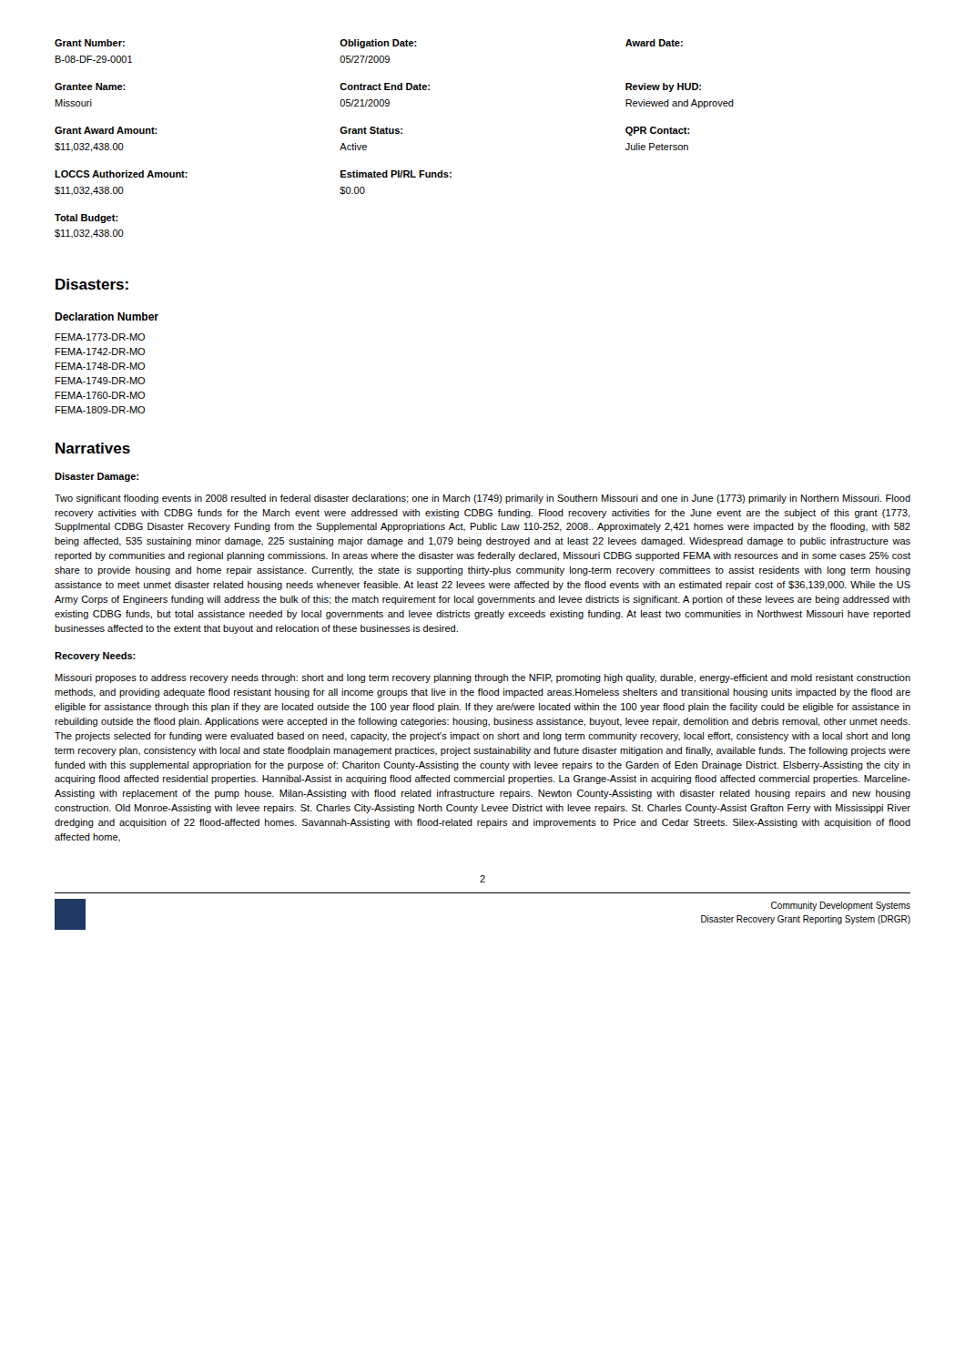| Grant Number: B-08-DF-29-0001 | Obligation Date: 05/27/2009 | Award Date: |
| Grantee Name: Missouri | Contract End Date: 05/21/2009 | Review by HUD: Reviewed and Approved |
| Grant Award Amount: $11,032,438.00 | Grant Status: Active | QPR Contact: Julie Peterson |
| LOCCS Authorized Amount: $11,032,438.00 | Estimated PI/RL Funds: $0.00 | |
| Total Budget: $11,032,438.00 | | |
Disasters:
Declaration Number
FEMA-1773-DR-MO
FEMA-1742-DR-MO
FEMA-1748-DR-MO
FEMA-1749-DR-MO
FEMA-1760-DR-MO
FEMA-1809-DR-MO
Narratives
Disaster Damage:
Two significant flooding events in 2008 resulted in federal disaster declarations; one in March (1749) primarily in Southern Missouri and one in June (1773) primarily in Northern Missouri. Flood recovery activities with CDBG funds for the March event were addressed with existing CDBG funding. Flood recovery activities for the June event are the subject of this grant (1773, Supplmental CDBG Disaster Recovery Funding from the Supplemental Appropriations Act, Public Law 110-252, 2008.. Approximately 2,421 homes were impacted by the flooding, with 582 being affected, 535 sustaining minor damage, 225 sustaining major damage and 1,079 being destroyed and at least 22 levees damaged. Widespread damage to public infrastructure was reported by communities and regional planning commissions. In areas where the disaster was federally declared, Missouri CDBG supported FEMA with resources and in some cases 25% cost share to provide housing and home repair assistance. Currently, the state is supporting thirty-plus community long-term recovery committees to assist residents with long term housing assistance to meet unmet disaster related housing needs whenever feasible. At least 22 levees were affected by the flood events with an estimated repair cost of $36,139,000. While the US Army Corps of Engineers funding will address the bulk of this; the match requirement for local governments and levee districts is significant. A portion of these levees are being addressed with existing CDBG funds, but total assistance needed by local governments and levee districts greatly exceeds existing funding. At least two communities in Northwest Missouri have reported businesses affected to the extent that buyout and relocation of these businesses is desired.
Recovery Needs:
Missouri proposes to address recovery needs through: short and long term recovery planning through the NFIP, promoting high quality, durable, energy-efficient and mold resistant construction methods, and providing adequate flood resistant housing for all income groups that live in the flood impacted areas.Homeless shelters and transitional housing units impacted by the flood are eligible for assistance through this plan if they are located outside the 100 year flood plain. If they are/were located within the 100 year flood plain the facility could be eligible for assistance in rebuilding outside the flood plain. Applications were accepted in the following categories: housing, business assistance, buyout, levee repair, demolition and debris removal, other unmet needs. The projects selected for funding were evaluated based on need, capacity, the project's impact on short and long term community recovery, local effort, consistency with a local short and long term recovery plan, consistency with local and state floodplain management practices, project sustainability and future disaster mitigation and finally, available funds. The following projects were funded with this supplemental appropriation for the purpose of: Chariton County-Assisting the county with levee repairs to the Garden of Eden Drainage District. Elsberry-Assisting the city in acquiring flood affected residential properties. Hannibal-Assist in acquiring flood affected commercial properties. La Grange-Assist in acquiring flood affected commercial properties. Marceline-Assisting with replacement of the pump house. Milan-Assisting with flood related infrastructure repairs. Newton County-Assisting with disaster related housing repairs and new housing construction. Old Monroe-Assisting with levee repairs. St. Charles City-Assisting North County Levee District with levee repairs. St. Charles County-Assist Grafton Ferry with Mississippi River dredging and acquisition of 22 flood-affected homes. Savannah-Assisting with flood-related repairs and improvements to Price and Cedar Streets. Silex-Assisting with acquisition of flood affected home,
2
Community Development Systems
Disaster Recovery Grant Reporting System (DRGR)